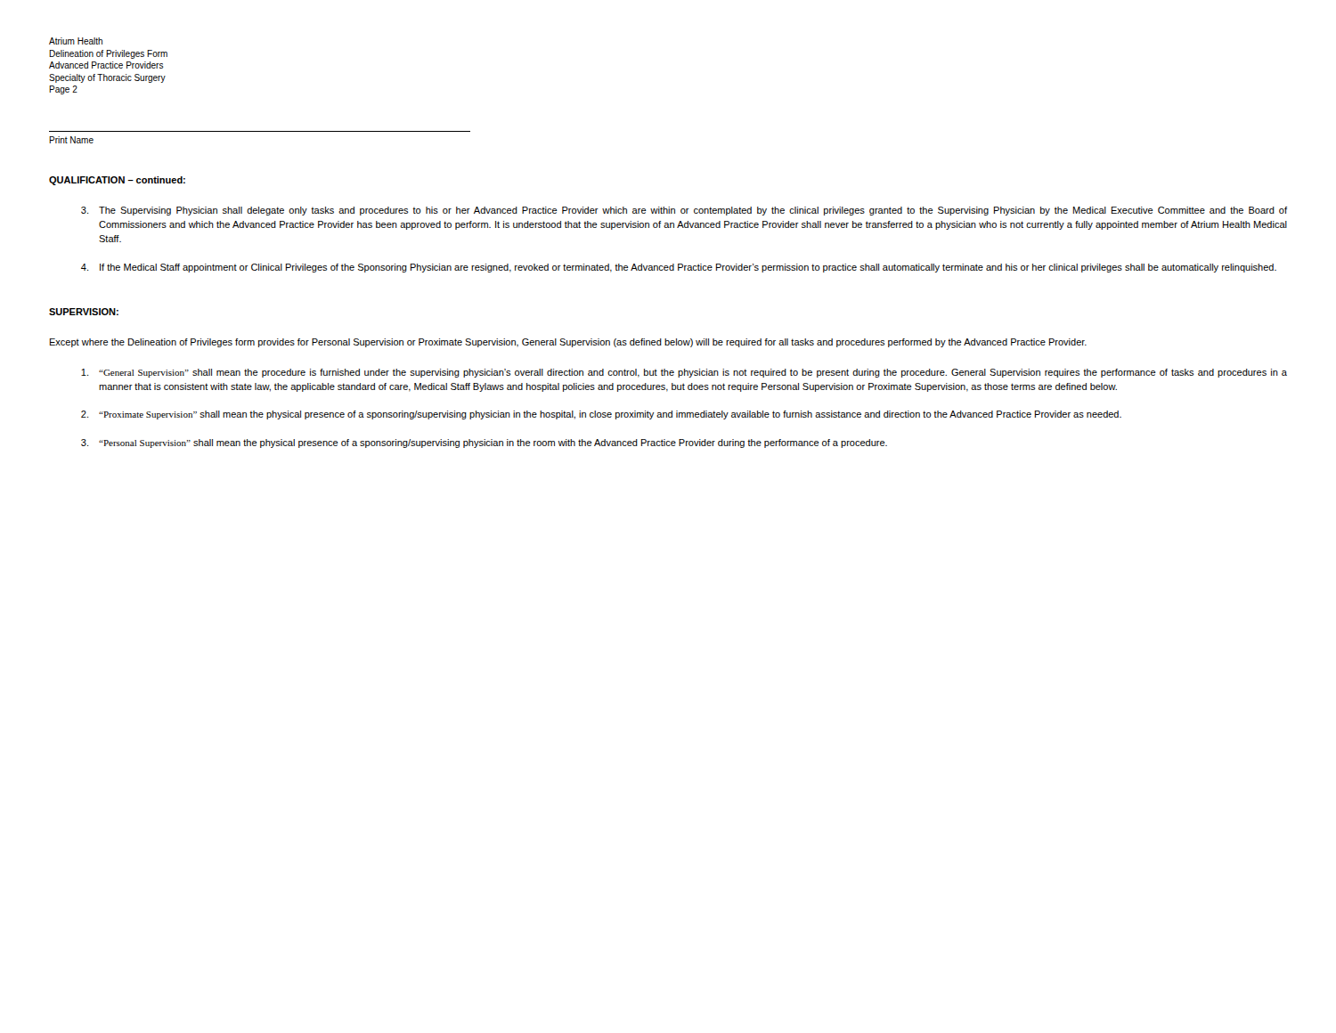Atrium Health
Delineation of Privileges Form
Advanced Practice Providers
Specialty of Thoracic Surgery
Page 2
Print Name
QUALIFICATION – continued:
The Supervising Physician shall delegate only tasks and procedures to his or her Advanced Practice Provider which are within or contemplated by the clinical privileges granted to the Supervising Physician by the Medical Executive Committee and the Board of Commissioners and which the Advanced Practice Provider has been approved to perform. It is understood that the supervision of an Advanced Practice Provider shall never be transferred to a physician who is not currently a fully appointed member of Atrium Health Medical Staff.
If the Medical Staff appointment or Clinical Privileges of the Sponsoring Physician are resigned, revoked or terminated, the Advanced Practice Provider’s permission to practice shall automatically terminate and his or her clinical privileges shall be automatically relinquished.
SUPERVISION:
Except where the Delineation of Privileges form provides for Personal Supervision or Proximate Supervision, General Supervision (as defined below) will be required for all tasks and procedures performed by the Advanced Practice Provider.
“General Supervision” shall mean the procedure is furnished under the supervising physician’s overall direction and control, but the physician is not required to be present during the procedure. General Supervision requires the performance of tasks and procedures in a manner that is consistent with state law, the applicable standard of care, Medical Staff Bylaws and hospital policies and procedures, but does not require Personal Supervision or Proximate Supervision, as those terms are defined below.
“Proximate Supervision” shall mean the physical presence of a sponsoring/supervising physician in the hospital, in close proximity and immediately available to furnish assistance and direction to the Advanced Practice Provider as needed.
“Personal Supervision” shall mean the physical presence of a sponsoring/supervising physician in the room with the Advanced Practice Provider during the performance of a procedure.